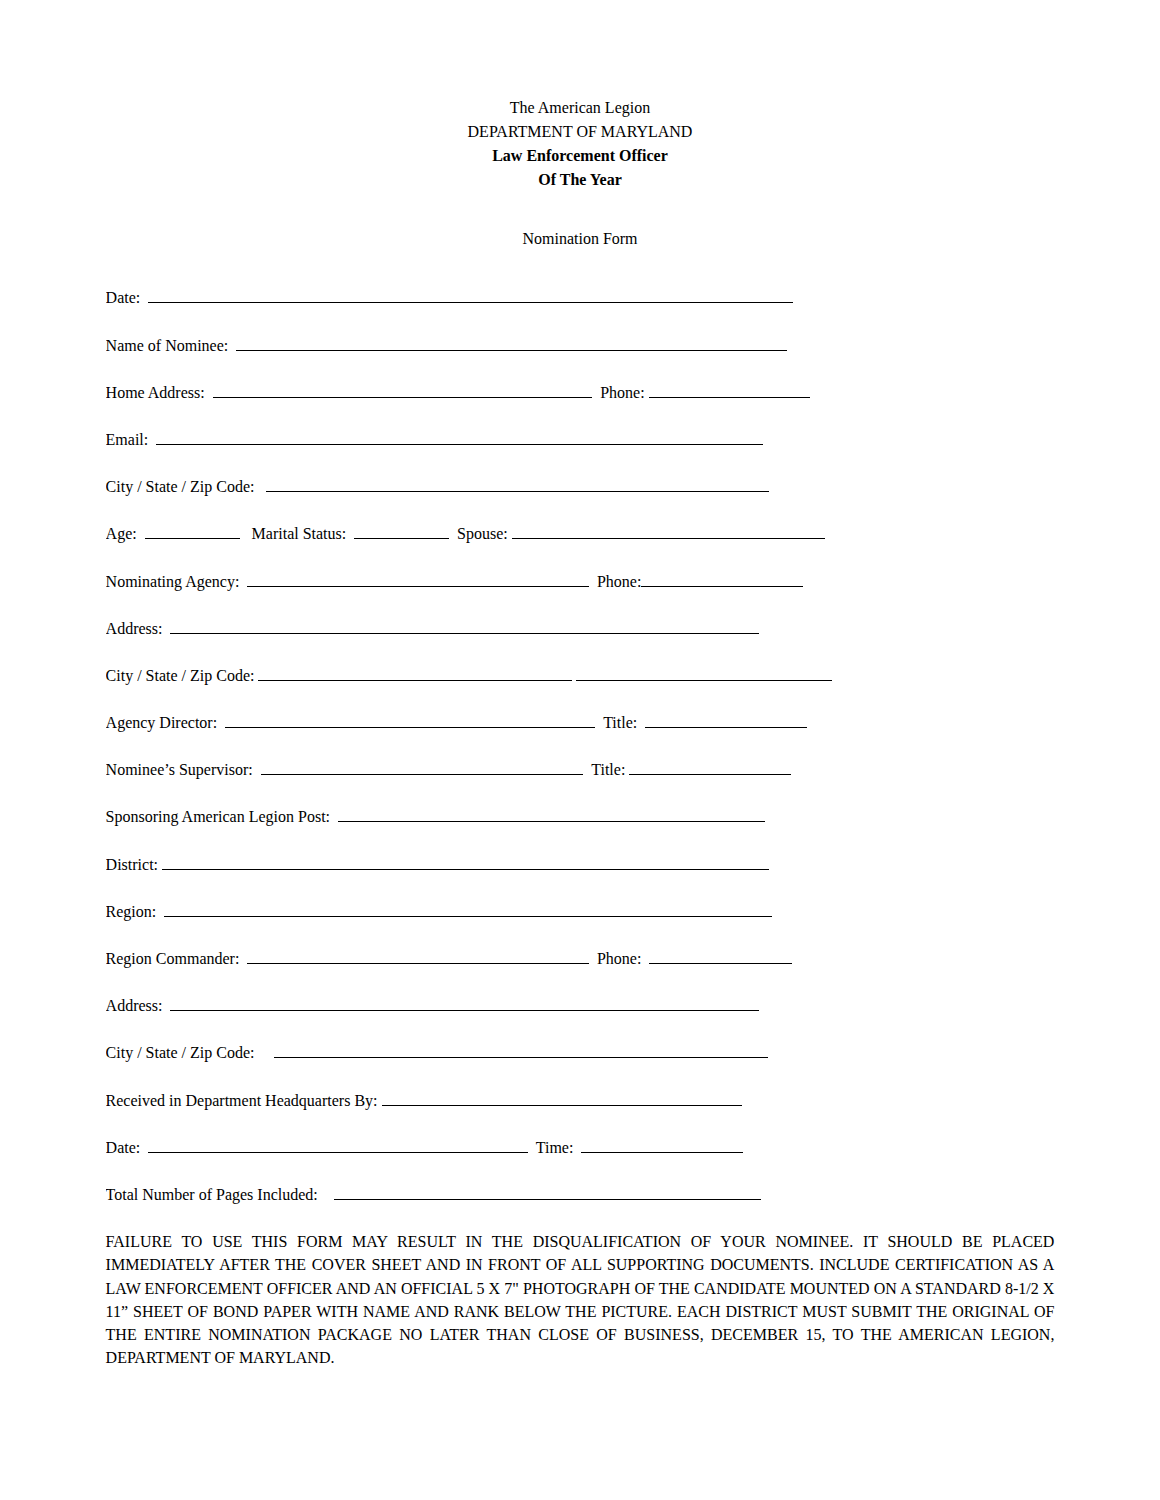The American Legion DEPARTMENT OF MARYLAND Law Enforcement Officer Of The Year Nomination Form
Date:
Name of Nominee:
Home Address: Phone:
Email:
City / State / Zip Code:
Age: Marital Status: Spouse:
Nominating Agency: Phone:
Address:
City / State / Zip Code:
Agency Director: Title:
Nominee’s Supervisor: Title:
Sponsoring American Legion Post:
District:
Region:
Region Commander: Phone:
Address:
City / State / Zip Code:
Received in Department Headquarters By:
Date: Time:
Total Number of Pages Included:
Failure to use this form may result in the disqualification of your nominee. It should be placed immediately after the cover sheet and in front of all supporting documents. Include certification as a law enforcement officer and an official 5 x 7" photograph of the candidate mounted on a standard 8-1/2 x 11” sheet of bond paper with name and rank below the picture. Each district must submit the original of the entire nomination package no later than close of business, December 15, to the American Legion, Department of Maryland.